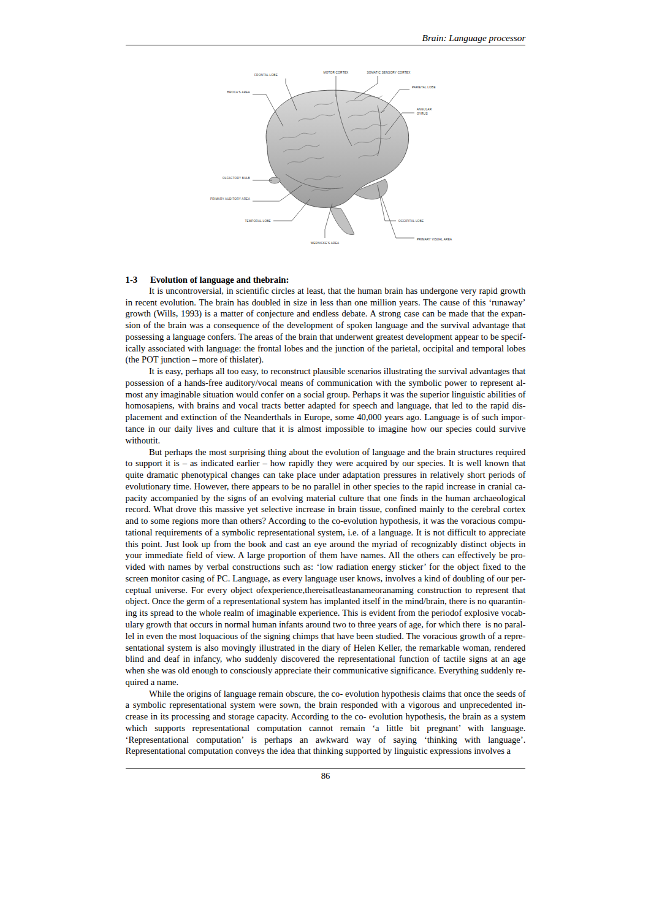Brain: Language processor
FRONTAL LOBE MOTOR CORTEX SOMATIC SENSORY CORTEX PARIETAL LOBE ANGULAR GYRUS BROCA'S AREA OLFACTORY BULB PRIMARY AUDITORY AREA TEMPORAL LOBE WERNICKE'S AREA OCCIPITAL LOBE PRIMARY VISUAL AREA
1-3 Evolution of language and thebrain:
It is uncontroversial, in scientific circles at least, that the human brain has undergone very rapid growth in recent evolution. The brain has doubled in size in less than one million years. The cause of this ‘runaway’ growth (Wills, 1993) is a matter of conjecture and endless debate. A strong case can be made that the expansion of the brain was a consequence of the development of spoken language and the survival advantage that possessing a language confers. The areas of the brain that underwent greatest development appear to be specifically associated with language: the frontal lobes and the junction of the parietal, occipital and temporal lobes (the POT junction – more of thislater).
It is easy, perhaps all too easy, to reconstruct plausible scenarios illustrating the survival advantages that possession of a hands-free auditory/vocal means of communication with the symbolic power to represent almost any imaginable situation would confer on a social group. Perhaps it was the superior linguistic abilities of homosapiens, with brains and vocal tracts better adapted for speech and language, that led to the rapid displacement and extinction of the Neanderthals in Europe, some 40,000 years ago. Language is of such importance in our daily lives and culture that it is almost impossible to imagine how our species could survive withoutit.
But perhaps the most surprising thing about the evolution of language and the brain structures required to support it is – as indicated earlier – how rapidly they were acquired by our species. It is well known that quite dramatic phenotypical changes can take place under adaptation pressures in relatively short periods of evolutionary time. However, there appears to be no parallel in other species to the rapid increase in cranial capacity accompanied by the signs of an evolving material culture that one finds in the human archaeological record. What drove this massive yet selective increase in brain tissue, confined mainly to the cerebral cortex and to some regions more than others? According to the co-evolution hypothesis, it was the voracious computational requirements of a symbolic representational system, i.e. of a language. It is not difficult to appreciate this point. Just look up from the book and cast an eye around the myriad of recognizably distinct objects in your immediate field of view. A large proportion of them have names. All the others can effectively be provided with names by verbal constructions such as: ‘low radiation energy sticker’ for the object fixed to the screen monitor casing of PC. Language, as every language user knows, involves a kind of doubling of our perceptual universe. For every object ofexperience,thereisatleastanameoranaming construction to represent that object. Once the germ of a representational system has implanted itself in the mind/brain, there is no quarantining its spread to the whole realm of imaginable experience. This is evident from the periodof explosive vocabulary growth that occurs in normal human infants around two to three years of age, for which there is no parallel in even the most loquacious of the signing chimps that have been studied. The voracious growth of a representational system is also movingly illustrated in the diary of Helen Keller, the remarkable woman, rendered blind and deaf in infancy, who suddenly discovered the representational function of tactile signs at an age when she was old enough to consciously appreciate their communicative significance. Everything suddenly required a name.
While the origins of language remain obscure, the co- evolution hypothesis claims that once the seeds of a symbolic representational system were sown, the brain responded with a vigorous and unprecedented increase in its processing and storage capacity. According to the co- evolution hypothesis, the brain as a system which supports representational computation cannot remain ‘a little bit pregnant’ with language. ‘Representational computation’ is perhaps an awkward way of saying ‘thinking with language’. Representational computation conveys the idea that thinking supported by linguistic expressions involves a
86